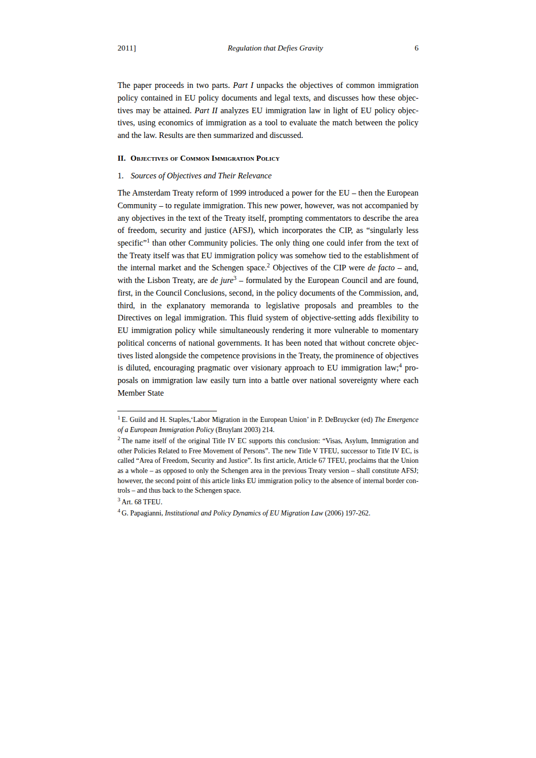2011] Regulation that Defies Gravity 6
The paper proceeds in two parts. Part I unpacks the objectives of common immigration policy contained in EU policy documents and legal texts, and discusses how these objectives may be attained. Part II analyzes EU immigration law in light of EU policy objectives, using economics of immigration as a tool to evaluate the match between the policy and the law. Results are then summarized and discussed.
II. Objectives of Common Immigration Policy
1. Sources of Objectives and Their Relevance
The Amsterdam Treaty reform of 1999 introduced a power for the EU – then the European Community – to regulate immigration. This new power, however, was not accompanied by any objectives in the text of the Treaty itself, prompting commentators to describe the area of freedom, security and justice (AFSJ), which incorporates the CIP, as “singularly less specific”1 than other Community policies. The only thing one could infer from the text of the Treaty itself was that EU immigration policy was somehow tied to the establishment of the internal market and the Schengen space.2 Objectives of the CIP were de facto – and, with the Lisbon Treaty, are de jure3 – formulated by the European Council and are found, first, in the Council Conclusions, second, in the policy documents of the Commission, and, third, in the explanatory memoranda to legislative proposals and preambles to the Directives on legal immigration. This fluid system of objective-setting adds flexibility to EU immigration policy while simultaneously rendering it more vulnerable to momentary political concerns of national governments. It has been noted that without concrete objectives listed alongside the competence provisions in the Treaty, the prominence of objectives is diluted, encouraging pragmatic over visionary approach to EU immigration law;4 proposals on immigration law easily turn into a battle over national sovereignty where each Member State
1E. Guild and H. Staples,‘Labor Migration in the European Union’ in P. DeBruycker (ed) The Emergence of a European Immigration Policy (Bruylant 2003) 214.
2The name itself of the original Title IV EC supports this conclusion: “Visas, Asylum, Immigration and other Policies Related to Free Movement of Persons”. The new Title V TFEU, successor to Title IV EC, is called “Area of Freedom, Security and Justice”. Its first article, Article 67 TFEU, proclaims that the Union as a whole – as opposed to only the Schengen area in the previous Treaty version – shall constitute AFSJ; however, the second point of this article links EU immigration policy to the absence of internal border controls – and thus back to the Schengen space.
3Art. 68 TFEU.
4G. Papagianni, Institutional and Policy Dynamics of EU Migration Law (2006) 197-262.